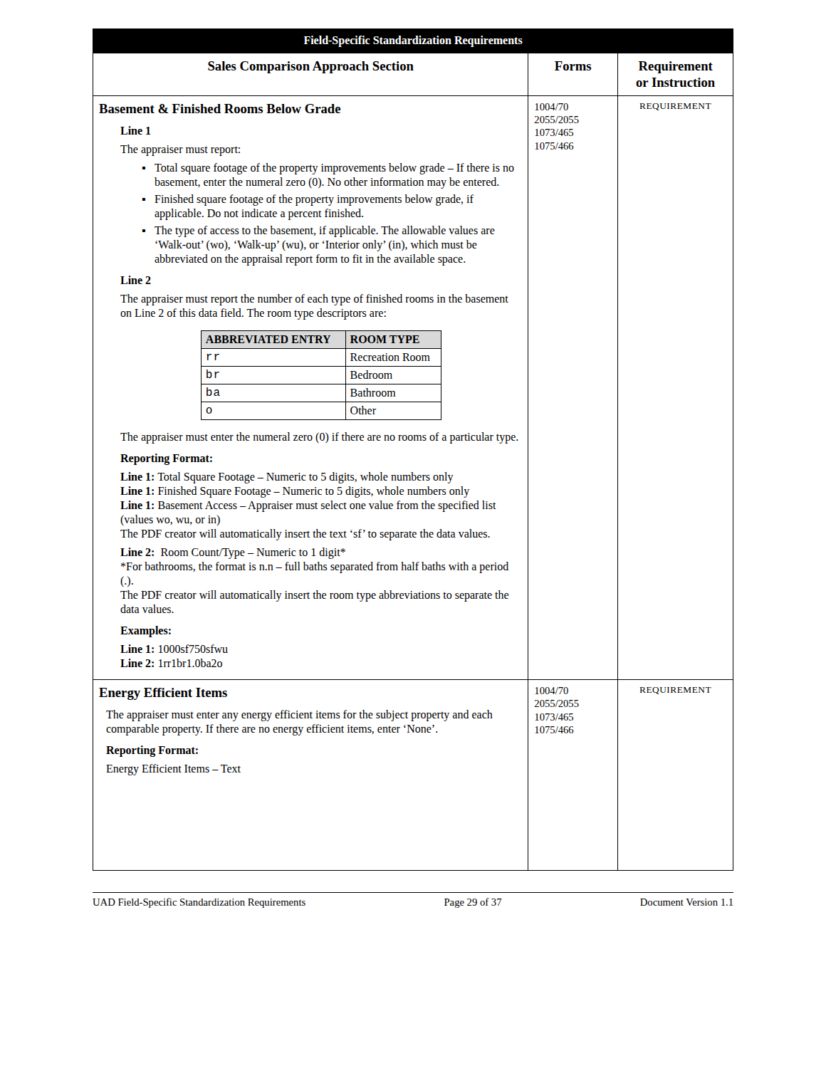Field-Specific Standardization Requirements
| Sales Comparison Approach Section | Forms | Requirement or Instruction |
| --- | --- | --- |
| Basement & Finished Rooms Below Grade Line 1 The appraiser must report: Total square footage of the property improvements below grade – If there is no basement, enter the numeral zero (0). No other information may be entered. Finished square footage of the property improvements below grade, if applicable. Do not indicate a percent finished. The type of access to the basement, if applicable. The allowable values are ‘Walk-out’ (wo), ‘Walk-up’ (wu), or ‘Interior only’ (in), which must be abbreviated on the appraisal report form to fit in the available space. Line 2 The appraiser must report the number of each type of finished rooms in the basement on Line 2 of this data field. The room type descriptors are: / ABBREVIATED ENTRY / ROOM TYPE / / --- / --- / / rr / Recreation Room / / br / Bedroom / / ba / Bathroom / / o / Other / The appraiser must enter the numeral zero (0) if there are no rooms of a particular type. Reporting Format: Line 1: Total Square Footage – Numeric to 5 digits, whole numbers only Line 1: Finished Square Footage – Numeric to 5 digits, whole numbers only Line 1: Basement Access – Appraiser must select one value from the specified list (values wo, wu, or in) The PDF creator will automatically insert the text ‘sf’ to separate the data values. Line 2: Room Count/Type – Numeric to 1 digit* *For bathrooms, the format is n.n – full baths separated from half baths with a period (.). The PDF creator will automatically insert the room type abbreviations to separate the data values. Examples: Line 1: 1000sf750sfwu Line 2: 1rr1br1.0ba2o | 1004/70 2055/2055 1073/465 1075/466 | REQUIREMENT |
| Energy Efficient Items The appraiser must enter any energy efficient items for the subject property and each comparable property. If there are no energy efficient items, enter ‘None’. Reporting Format: Energy Efficient Items – Text | 1004/70 2055/2055 1073/465 1075/466 | REQUIREMENT |
UAD Field-Specific Standardization Requirements Page 29 of 37 Document Version 1.1